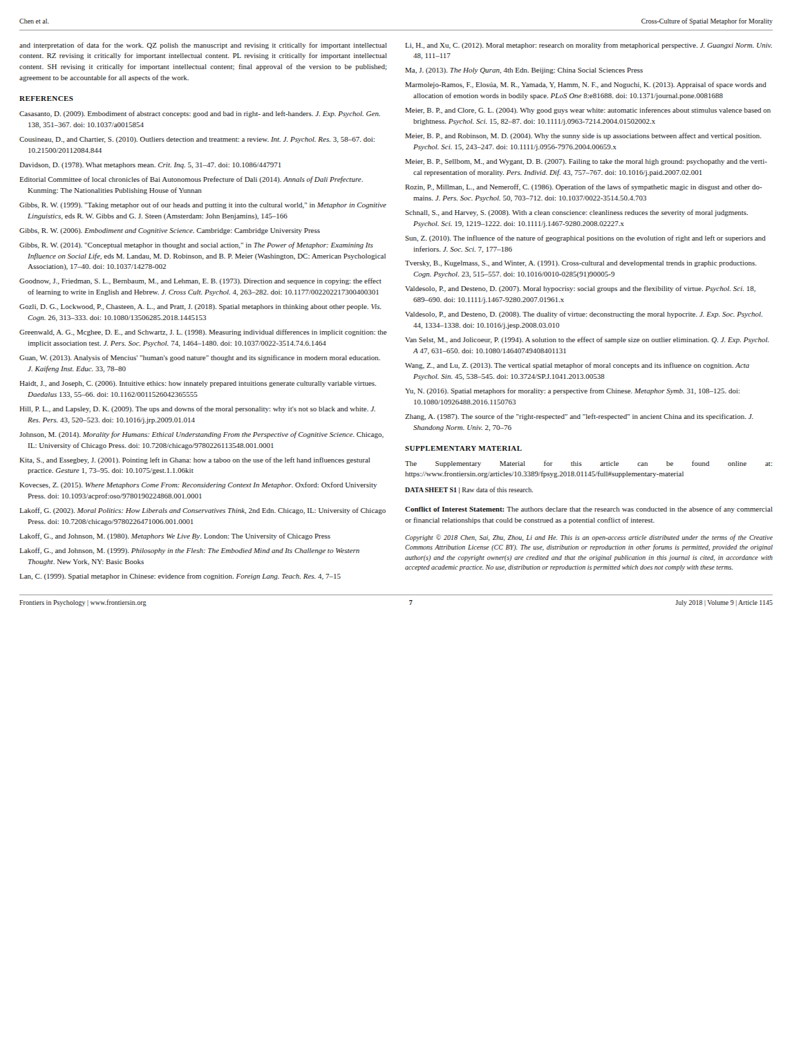Chen et al. Cross-Culture of Spatial Metaphor for Morality
and interpretation of data for the work. QZ polish the manuscript and revising it critically for important intellectual content. RZ revising it critically for important intellectual content. PL revising it critically for important intellectual content. SH revising it critically for important intellectual content; final approval of the version to be published; agreement to be accountable for all aspects of the work.
References
Casasanto, D. (2009). Embodiment of abstract concepts: good and bad in right- and left-handers. J. Exp. Psychol. Gen. 138, 351–367. doi: 10.1037/a0015854
Cousineau, D., and Chartier, S. (2010). Outliers detection and treatment: a review. Int. J. Psychol. Res. 3, 58–67. doi: 10.21500/20112084.844
Davidson, D. (1978). What metaphors mean. Crit. Inq. 5, 31–47. doi: 10.1086/447971
Editorial Committee of local chronicles of Bai Autonomous Prefecture of Dali (2014). Annals of Dali Prefecture. Kunming: The Nationalities Publishing House of Yunnan
Gibbs, R. W. (1999). "Taking metaphor out of our heads and putting it into the cultural world," in Metaphor in Cognitive Linguistics, eds R. W. Gibbs and G. J. Steen (Amsterdam: John Benjamins), 145–166
Gibbs, R. W. (2006). Embodiment and Cognitive Science. Cambridge: Cambridge University Press
Gibbs, R. W. (2014). "Conceptual metaphor in thought and social action," in The Power of Metaphor: Examining Its Influence on Social Life, eds M. Landau, M. D. Robinson, and B. P. Meier (Washington, DC: American Psychological Association), 17–40. doi: 10.1037/14278-002
Goodnow, J., Friedman, S. L., Bernbaum, M., and Lehman, E. B. (1973). Direction and sequence in copying: the effect of learning to write in English and Hebrew. J. Cross Cult. Psychol. 4, 263–282. doi: 10.1177/002202217300400301
Gozli, D. G., Lockwood, P., Chasteen, A. L., and Pratt, J. (2018). Spatial metaphors in thinking about other people. Vis. Cogn. 26, 313–333. doi: 10.1080/13506285.2018.1445153
Greenwald, A. G., Mcghee, D. E., and Schwartz, J. L. (1998). Measuring individual differences in implicit cognition: the implicit association test. J. Pers. Soc. Psychol. 74, 1464–1480. doi: 10.1037/0022-3514.74.6.1464
Guan, W. (2013). Analysis of Mencius' "human's good nature" thought and its significance in modern moral education. J. Kaifeng Inst. Educ. 33, 78–80
Haidt, J., and Joseph, C. (2006). Intuitive ethics: how innately prepared intuitions generate culturally variable virtues. Daedalus 133, 55–66. doi: 10.1162/0011526042365555
Hill, P. L., and Lapsley, D. K. (2009). The ups and downs of the moral personality: why it's not so black and white. J. Res. Pers. 43, 520–523. doi: 10.1016/j.jrp.2009.01.014
Johnson, M. (2014). Morality for Humans: Ethical Understanding From the Perspective of Cognitive Science. Chicago, IL: University of Chicago Press. doi: 10.7208/chicago/9780226113548.001.0001
Kita, S., and Essegbey, J. (2001). Pointing left in Ghana: how a taboo on the use of the left hand influences gestural practice. Gesture 1, 73–95. doi: 10.1075/gest.1.1.06kit
Kovecses, Z. (2015). Where Metaphors Come From: Reconsidering Context In Metaphor. Oxford: Oxford University Press. doi: 10.1093/acprof:oso/9780190224868.001.0001
Lakoff, G. (2002). Moral Politics: How Liberals and Conservatives Think, 2nd Edn. Chicago, IL: University of Chicago Press. doi: 10.7208/chicago/9780226471006.001.0001
Lakoff, G., and Johnson, M. (1980). Metaphors We Live By. London: The University of Chicago Press
Lakoff, G., and Johnson, M. (1999). Philosophy in the Flesh: The Embodied Mind and Its Challenge to Western Thought. New York, NY: Basic Books
Lan, C. (1999). Spatial metaphor in Chinese: evidence from cognition. Foreign Lang. Teach. Res. 4, 7–15
Li, H., and Xu, C. (2012). Moral metaphor: research on morality from metaphorical perspective. J. Guangxi Norm. Univ. 48, 111–117
Ma, J. (2013). The Holy Quran, 4th Edn. Beijing: China Social Sciences Press
Marmolejo-Ramos, F., Elosúa, M. R., Yamada, Y, Hamm, N. F., and Noguchi, K. (2013). Appraisal of space words and allocation of emotion words in bodily space. PLoS One 8:e81688. doi: 10.1371/journal.pone.0081688
Meier, B. P., and Clore, G. L. (2004). Why good guys wear white: automatic inferences about stimulus valence based on brightness. Psychol. Sci. 15, 82–87. doi: 10.1111/j.0963-7214.2004.01502002.x
Meier, B. P., and Robinson, M. D. (2004). Why the sunny side is up associations between affect and vertical position. Psychol. Sci. 15, 243–247. doi: 10.1111/j.0956-7976.2004.00659.x
Meier, B. P., Sellbom, M., and Wygant, D. B. (2007). Failing to take the moral high ground: psychopathy and the vertical representation of morality. Pers. Individ. Dif. 43, 757–767. doi: 10.1016/j.paid.2007.02.001
Rozin, P., Millman, L., and Nemeroff, C. (1986). Operation of the laws of sympathetic magic in disgust and other domains. J. Pers. Soc. Psychol. 50, 703–712. doi: 10.1037/0022-3514.50.4.703
Schnall, S., and Harvey, S. (2008). With a clean conscience: cleanliness reduces the severity of moral judgments. Psychol. Sci. 19, 1219–1222. doi: 10.1111/j.1467-9280.2008.02227.x
Sun, Z. (2010). The influence of the nature of geographical positions on the evolution of right and left or superiors and inferiors. J. Soc. Sci. 7, 177–186
Tversky, B., Kugelmass, S., and Winter, A. (1991). Cross-cultural and developmental trends in graphic productions. Cogn. Psychol. 23, 515–557. doi: 10.1016/0010-0285(91)90005-9
Valdesolo, P., and Desteno, D. (2007). Moral hypocrisy: social groups and the flexibility of virtue. Psychol. Sci. 18, 689–690. doi: 10.1111/j.1467-9280.2007.01961.x
Valdesolo, P., and Desteno, D. (2008). The duality of virtue: deconstructing the moral hypocrite. J. Exp. Soc. Psychol. 44, 1334–1338. doi: 10.1016/j.jesp.2008.03.010
Van Selst, M., and Jolicoeur, P. (1994). A solution to the effect of sample size on outlier elimination. Q. J. Exp. Psychol. A 47, 631–650. doi: 10.1080/14640749408401131
Wang, Z., and Lu, Z. (2013). The vertical spatial metaphor of moral concepts and its influence on cognition. Acta Psychol. Sin. 45, 538–545. doi: 10.3724/SP.J.1041.2013.00538
Yu, N. (2016). Spatial metaphors for morality: a perspective from Chinese. Metaphor Symb. 31, 108–125. doi: 10.1080/10926488.2016.1150763
Zhang, A. (1987). The source of the "right-respected" and "left-respected" in ancient China and its specification. J. Shandong Norm. Univ. 2, 70–76
Supplementary Material
The Supplementary Material for this article can be found online at: https://www.frontiersin.org/articles/10.3389/fpsyg.2018.01145/full#supplementary-material
DATA SHEET S1 | Raw data of this research.
Conflict of Interest Statement: The authors declare that the research was conducted in the absence of any commercial or financial relationships that could be construed as a potential conflict of interest.
Copyright © 2018 Chen, Sai, Zhu, Zhou, Li and He. This is an open-access article distributed under the terms of the Creative Commons Attribution License (CC BY). The use, distribution or reproduction in other forums is permitted, provided the original author(s) and the copyright owner(s) are credited and that the original publication in this journal is cited, in accordance with accepted academic practice. No use, distribution or reproduction is permitted which does not comply with these terms.
Frontiers in Psychology | www.frontiersin.org 7 July 2018 | Volume 9 | Article 1145